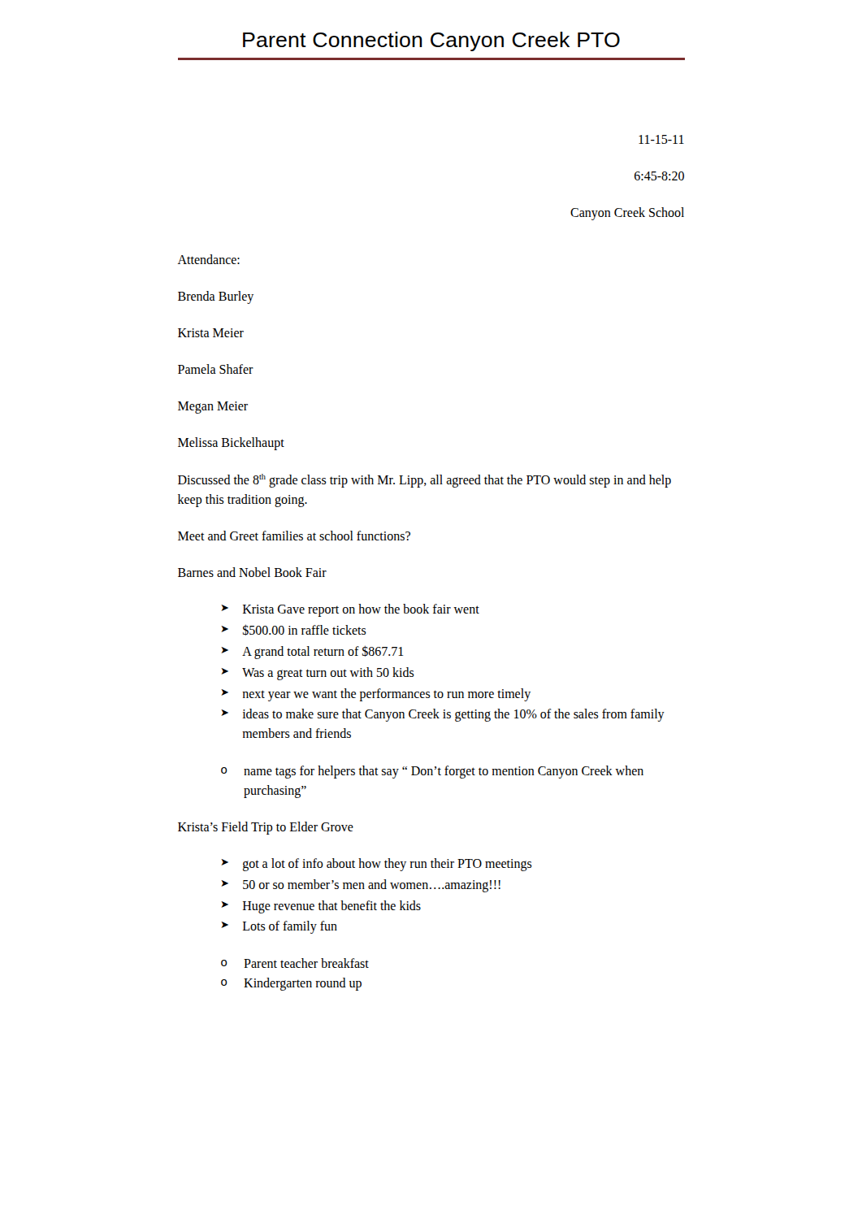Parent Connection Canyon Creek PTO
11-15-11
6:45-8:20
Canyon Creek School
Attendance:
Brenda Burley
Krista Meier
Pamela Shafer
Megan Meier
Melissa Bickelhaupt
Discussed the 8th grade class trip with Mr. Lipp, all agreed that the PTO would step in and help keep this tradition going.
Meet and Greet families at school functions?
Barnes and Nobel Book Fair
Krista Gave report on how the book fair went
$500.00 in raffle tickets
A grand total return of $867.71
Was a great turn out with 50 kids
next year we want the performances to run more timely
ideas to make sure that Canyon Creek is getting the 10% of the sales from family members and friends
name tags for helpers that say “ Don’t forget to mention Canyon Creek when purchasing”
Krista’s Field Trip to Elder Grove
got a lot of info about how they run their PTO meetings
50 or so member’s men and women….amazing!!!
Huge revenue that benefit the kids
Lots of family fun
Parent teacher breakfast
Kindergarten round up